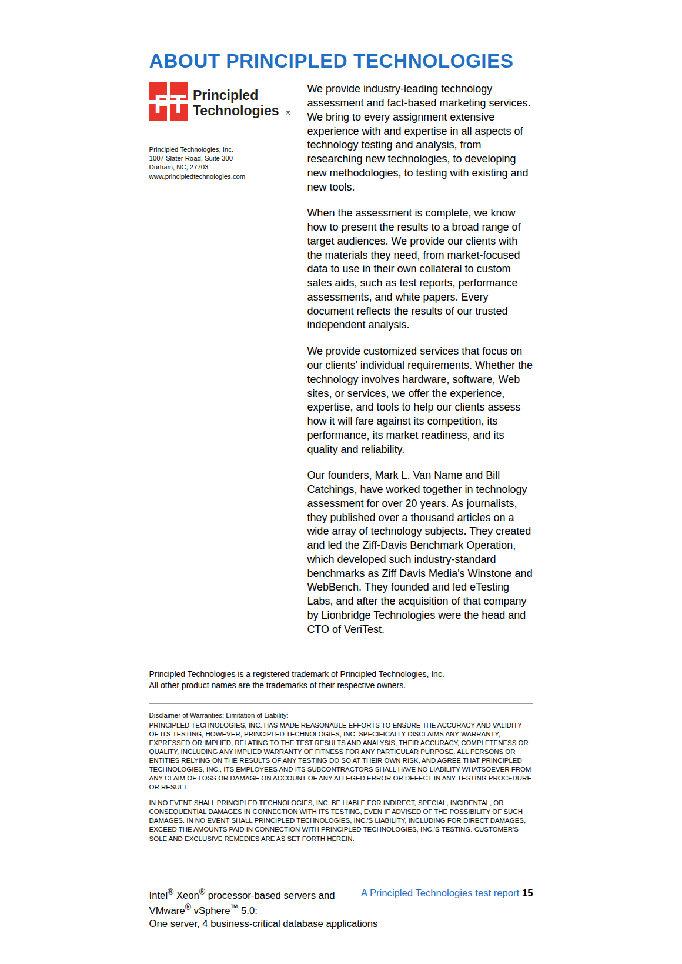ABOUT PRINCIPLED TECHNOLOGIES
P T Principled Technologies ®
Principled Technologies, Inc.
1007 Slater Road, Suite 300
Durham, NC, 27703
www.principledtechnologies.com
We provide industry-leading technology assessment and fact-based marketing services. We bring to every assignment extensive experience with and expertise in all aspects of technology testing and analysis, from researching new technologies, to developing new methodologies, to testing with existing and new tools.
When the assessment is complete, we know how to present the results to a broad range of target audiences. We provide our clients with the materials they need, from market-focused data to use in their own collateral to custom sales aids, such as test reports, performance assessments, and white papers. Every document reflects the results of our trusted independent analysis.
We provide customized services that focus on our clients' individual requirements. Whether the technology involves hardware, software, Web sites, or services, we offer the experience, expertise, and tools to help our clients assess how it will fare against its competition, its performance, its market readiness, and its quality and reliability.
Our founders, Mark L. Van Name and Bill Catchings, have worked together in technology assessment for over 20 years. As journalists, they published over a thousand articles on a wide array of technology subjects. They created and led the Ziff-Davis Benchmark Operation, which developed such industry-standard benchmarks as Ziff Davis Media's Winstone and WebBench. They founded and led eTesting Labs, and after the acquisition of that company by Lionbridge Technologies were the head and CTO of VeriTest.
Principled Technologies is a registered trademark of Principled Technologies, Inc.
All other product names are the trademarks of their respective owners.
Disclaimer of Warranties; Limitation of Liability:
PRINCIPLED TECHNOLOGIES, INC. HAS MADE REASONABLE EFFORTS TO ENSURE THE ACCURACY AND VALIDITY OF ITS TESTING, HOWEVER, PRINCIPLED TECHNOLOGIES, INC. SPECIFICALLY DISCLAIMS ANY WARRANTY, EXPRESSED OR IMPLIED, RELATING TO THE TEST RESULTS AND ANALYSIS, THEIR ACCURACY, COMPLETENESS OR QUALITY, INCLUDING ANY IMPLIED WARRANTY OF FITNESS FOR ANY PARTICULAR PURPOSE. ALL PERSONS OR ENTITIES RELYING ON THE RESULTS OF ANY TESTING DO SO AT THEIR OWN RISK, AND AGREE THAT PRINCIPLED TECHNOLOGIES, INC., ITS EMPLOYEES AND ITS SUBCONTRACTORS SHALL HAVE NO LIABILITY WHATSOEVER FROM ANY CLAIM OF LOSS OR DAMAGE ON ACCOUNT OF ANY ALLEGED ERROR OR DEFECT IN ANY TESTING PROCEDURE OR RESULT.
IN NO EVENT SHALL PRINCIPLED TECHNOLOGIES, INC. BE LIABLE FOR INDIRECT, SPECIAL, INCIDENTAL, OR CONSEQUENTIAL DAMAGES IN CONNECTION WITH ITS TESTING, EVEN IF ADVISED OF THE POSSIBILITY OF SUCH DAMAGES. IN NO EVENT SHALL PRINCIPLED TECHNOLOGIES, INC.'S LIABILITY, INCLUDING FOR DIRECT DAMAGES, EXCEED THE AMOUNTS PAID IN CONNECTION WITH PRINCIPLED TECHNOLOGIES, INC.'S TESTING. CUSTOMER'S SOLE AND EXCLUSIVE REMEDIES ARE AS SET FORTH HEREIN.
A Principled Technologies test report 15 Intel® Xeon® processor-based servers and VMware® vSphere™ 5.0:
One server, 4 business-critical database applications